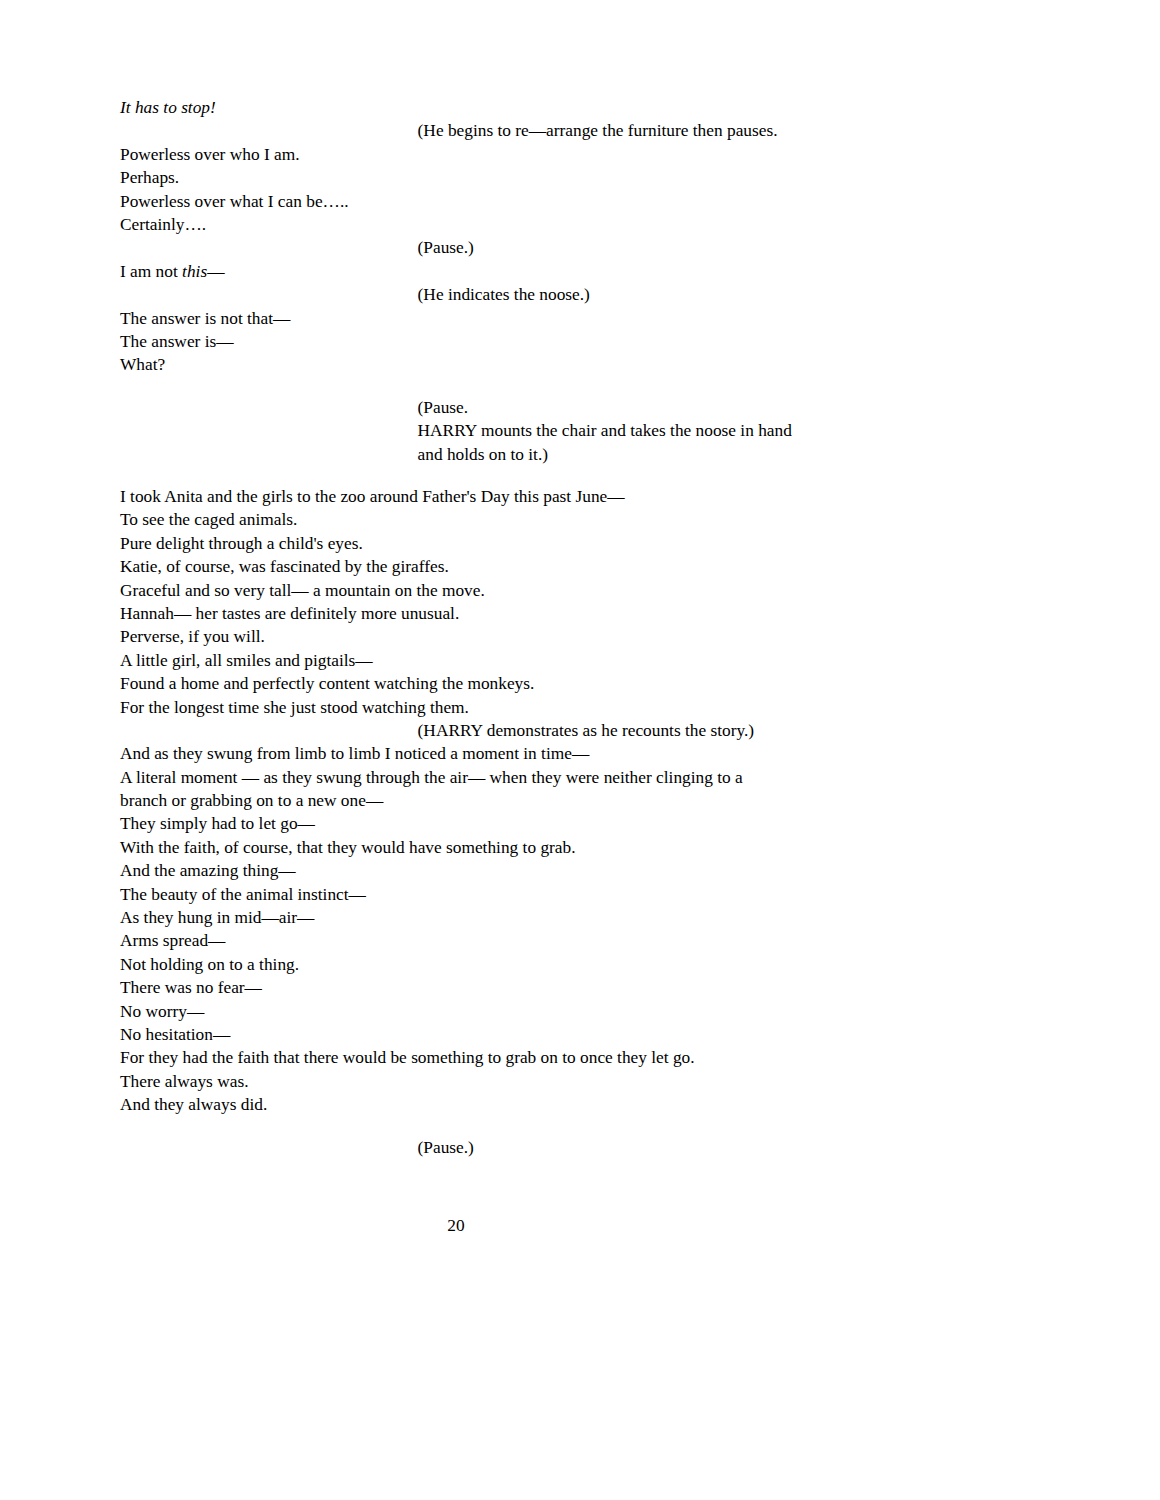It has to stop!
(He begins to re—arrange the furniture then pauses.
Powerless over who I am.
Perhaps.
Powerless over what I can be…..
Certainly….
(Pause.)
I am not this—
(He indicates the noose.)
The answer is not that—
The answer is—
What?
(Pause.
HARRY mounts the chair and takes the noose in hand and holds on to it.)
I took Anita and the girls to the zoo around Father's Day this past June—
To see the caged animals.
Pure delight through a child's eyes.
Katie, of course, was fascinated by the giraffes.
Graceful and so very tall— a mountain on the move.
Hannah— her tastes are definitely more unusual.
Perverse, if you will.
A little girl, all smiles and pigtails—
Found a home and perfectly content watching the monkeys.
For the longest time she just stood watching them.
(HARRY demonstrates as he recounts the story.)
And as they swung from limb to limb I noticed a moment in time—
A literal moment — as they swung through the air— when they were neither clinging to a branch or grabbing on to a new one—
They simply had to let go—
With the faith, of course, that they would have something to grab.
And the amazing thing—
The beauty of the animal instinct—
As they hung in mid—air—
Arms spread—
Not holding on to a thing.
There was no fear—
No worry—
No hesitation—
For they had the faith that there would be something to grab on to once they let go.
There always was.
And they always did.
(Pause.)
20